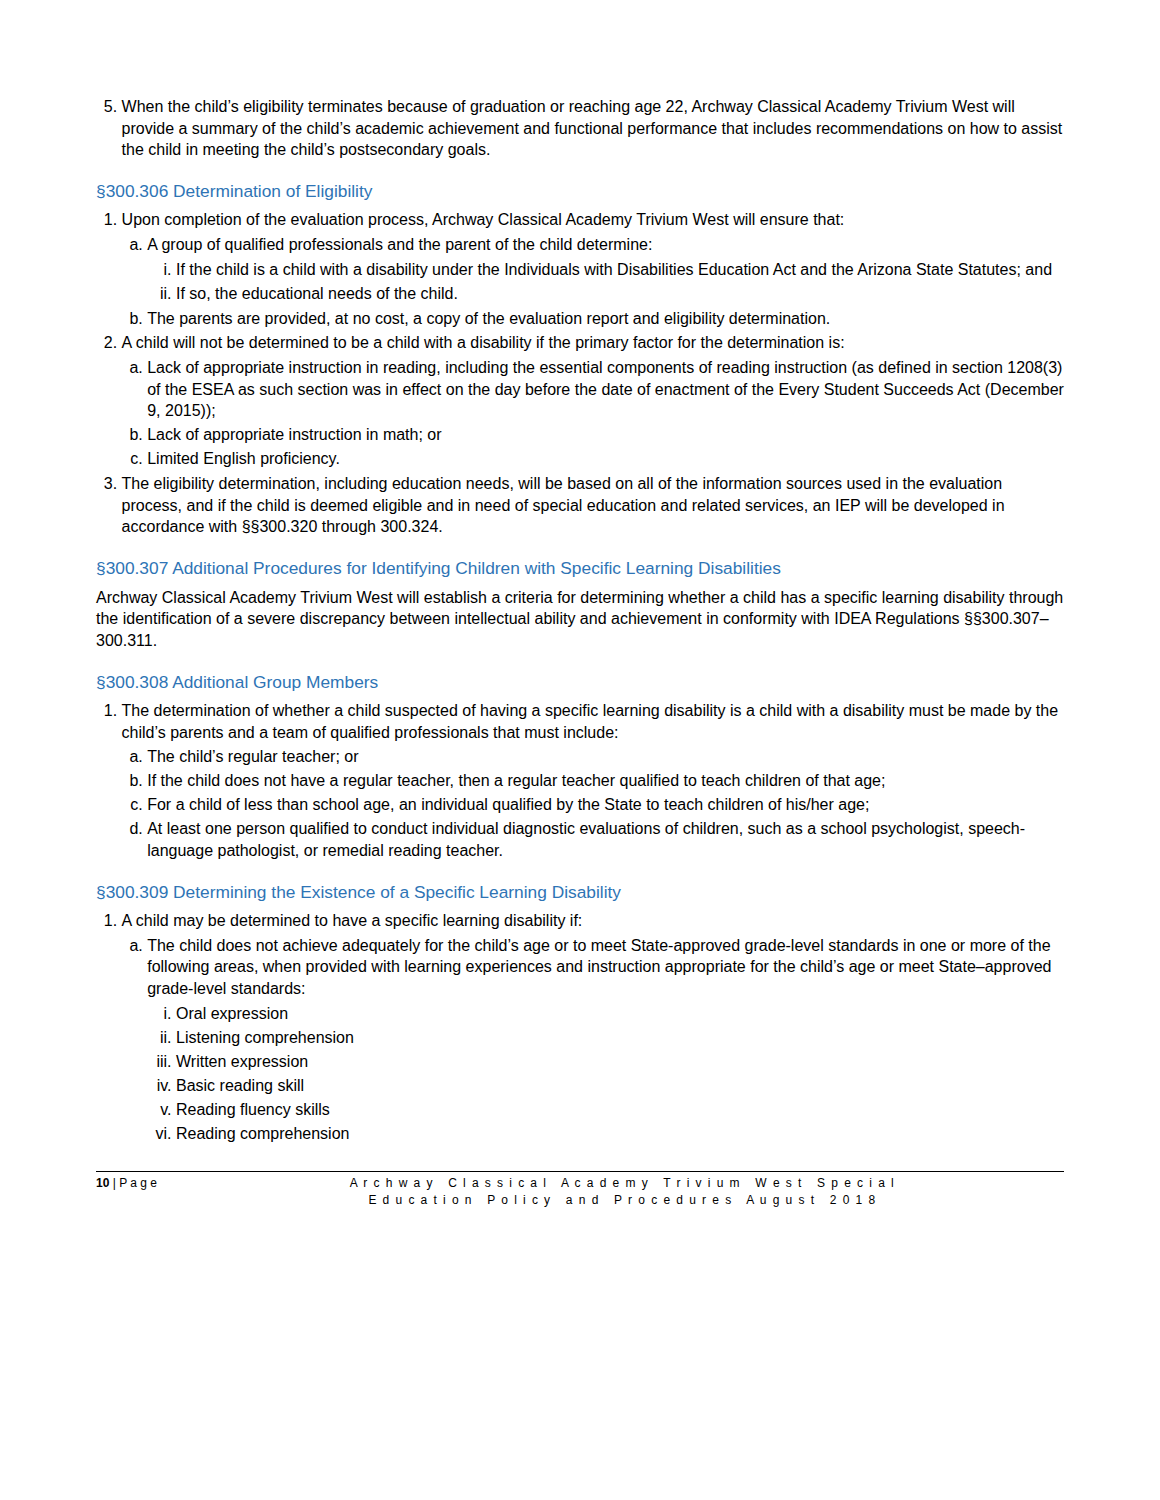When the child’s eligibility terminates because of graduation or reaching age 22, Archway Classical Academy Trivium West will provide a summary of the child’s academic achievement and functional performance that includes recommendations on how to assist the child in meeting the child’s postsecondary goals.
§300.306 Determination of Eligibility
Upon completion of the evaluation process, Archway Classical Academy Trivium West will ensure that:
A group of qualified professionals and the parent of the child determine:
If the child is a child with a disability under the Individuals with Disabilities Education Act and the Arizona State Statutes; and
If so, the educational needs of the child.
The parents are provided, at no cost, a copy of the evaluation report and eligibility determination.
A child will not be determined to be a child with a disability if the primary factor for the determination is:
Lack of appropriate instruction in reading, including the essential components of reading instruction (as defined in section 1208(3) of the ESEA as such section was in effect on the day before the date of enactment of the Every Student Succeeds Act (December 9, 2015));
Lack of appropriate instruction in math; or
Limited English proficiency.
The eligibility determination, including education needs, will be based on all of the information sources used in the evaluation process, and if the child is deemed eligible and in need of special education and related services, an IEP will be developed in accordance with §§300.320 through 300.324.
§300.307 Additional Procedures for Identifying Children with Specific Learning Disabilities
Archway Classical Academy Trivium West will establish a criteria for determining whether a child has a specific learning disability through the identification of a severe discrepancy between intellectual ability and achievement in conformity with IDEA Regulations §§300.307–300.311.
§300.308 Additional Group Members
The determination of whether a child suspected of having a specific learning disability is a child with a disability must be made by the child’s parents and a team of qualified professionals that must include:
The child’s regular teacher; or
If the child does not have a regular teacher, then a regular teacher qualified to teach children of that age;
For a child of less than school age, an individual qualified by the State to teach children of his/her age;
At least one person qualified to conduct individual diagnostic evaluations of children, such as a school psychologist, speech-language pathologist, or remedial reading teacher.
§300.309 Determining the Existence of a Specific Learning Disability
A child may be determined to have a specific learning disability if:
The child does not achieve adequately for the child’s age or to meet State-approved grade-level standards in one or more of the following areas, when provided with learning experiences and instruction appropriate for the child’s age or meet State–approved grade-level standards:
Oral expression
Listening comprehension
Written expression
Basic reading skill
Reading fluency skills
Reading comprehension
10 | P a g e
A r c h w a y C l a s s i c a l A c a d e m y T r i v i u m W e s t S p e c i a l
E d u c a t i o n P o l i c y a n d P r o c e d u r e s A u g u s t 2 0 1 8